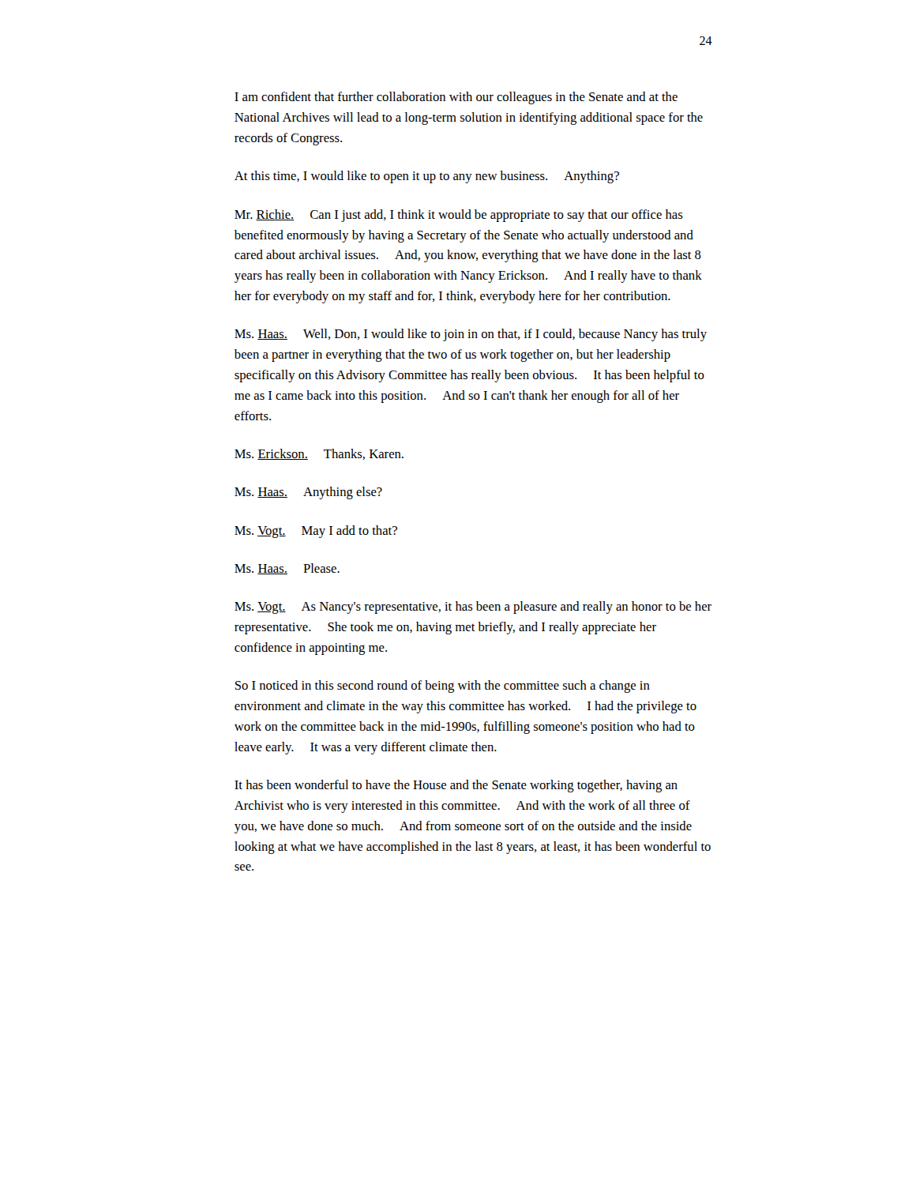24
I am confident that further collaboration with our colleagues in the Senate and at the National Archives will lead to a long-term solution in identifying additional space for the records of Congress.
At this time, I would like to open it up to any new business. Anything?
Mr. Richie. Can I just add, I think it would be appropriate to say that our office has benefited enormously by having a Secretary of the Senate who actually understood and cared about archival issues. And, you know, everything that we have done in the last 8 years has really been in collaboration with Nancy Erickson. And I really have to thank her for everybody on my staff and for, I think, everybody here for her contribution.
Ms. Haas. Well, Don, I would like to join in on that, if I could, because Nancy has truly been a partner in everything that the two of us work together on, but her leadership specifically on this Advisory Committee has really been obvious. It has been helpful to me as I came back into this position. And so I can't thank her enough for all of her efforts.
Ms. Erickson. Thanks, Karen.
Ms. Haas. Anything else?
Ms. Vogt. May I add to that?
Ms. Haas. Please.
Ms. Vogt. As Nancy's representative, it has been a pleasure and really an honor to be her representative. She took me on, having met briefly, and I really appreciate her confidence in appointing me.
So I noticed in this second round of being with the committee such a change in environment and climate in the way this committee has worked. I had the privilege to work on the committee back in the mid-1990s, fulfilling someone's position who had to leave early. It was a very different climate then.
It has been wonderful to have the House and the Senate working together, having an Archivist who is very interested in this committee. And with the work of all three of you, we have done so much. And from someone sort of on the outside and the inside looking at what we have accomplished in the last 8 years, at least, it has been wonderful to see.